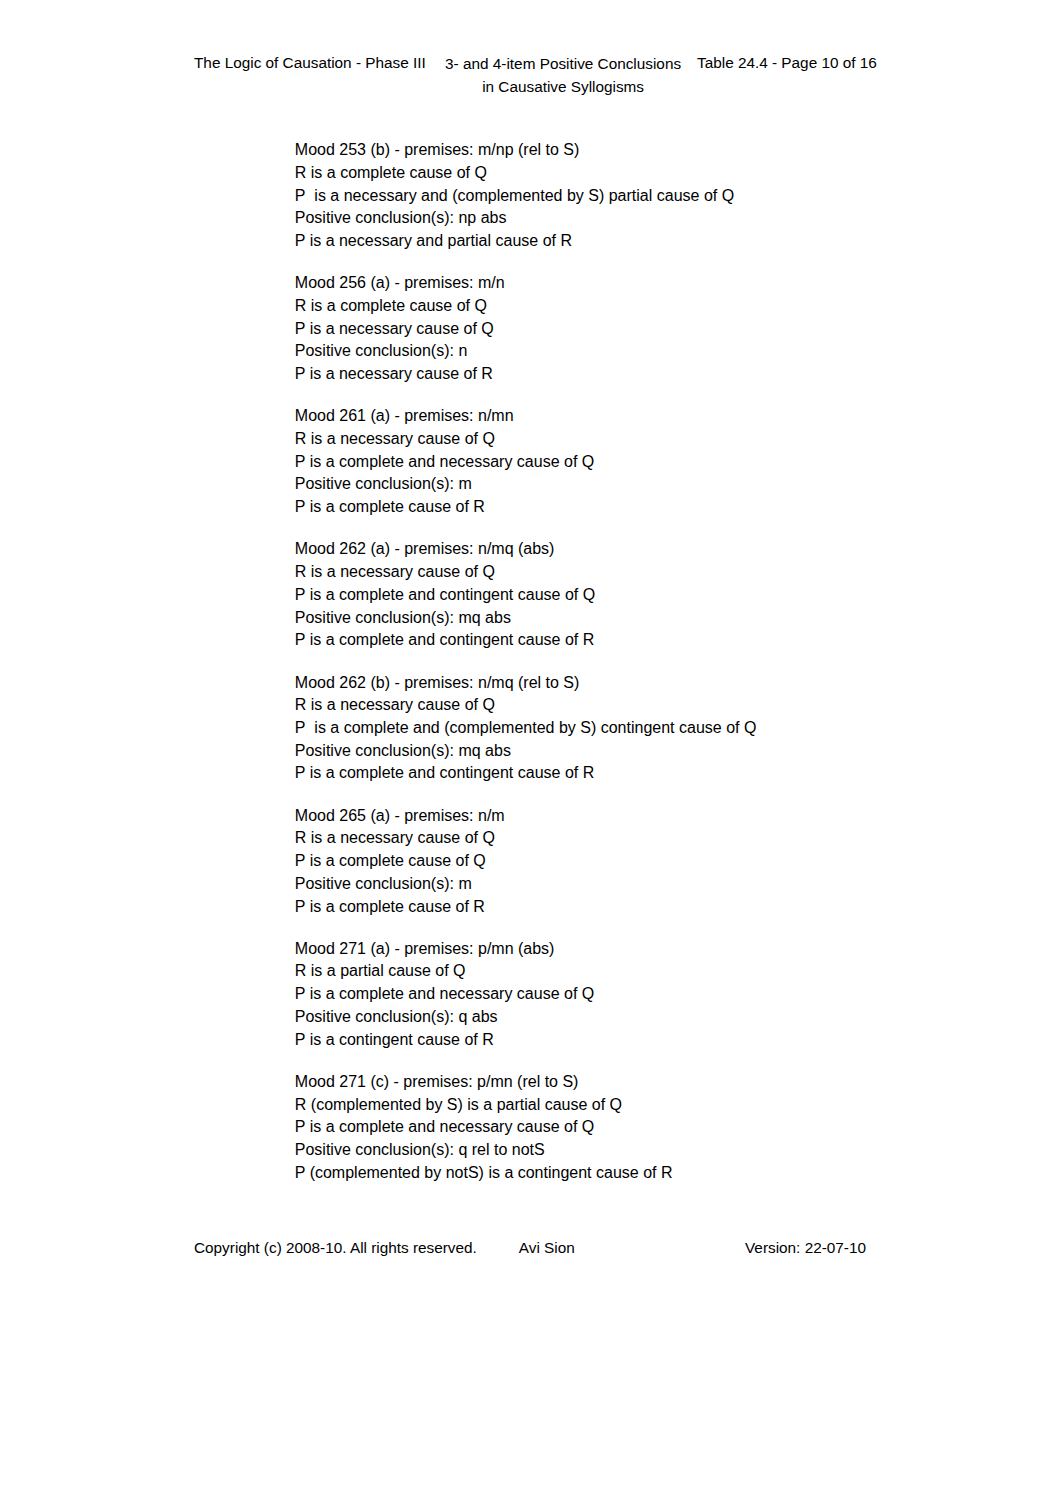The Logic of Causation - Phase III
3- and 4-item Positive Conclusions
in Causative Syllogisms
Table 24.4 - Page 10 of 16
Mood 253 (b) - premises: m/np (rel to S)
R is a complete cause of Q
P is a necessary and (complemented by S) partial cause of Q
Positive conclusion(s): np abs
P is a necessary and partial cause of R
Mood 256 (a) - premises: m/n
R is a complete cause of Q
P is a necessary cause of Q
Positive conclusion(s): n
P is a necessary cause of R
Mood 261 (a) - premises: n/mn
R is a necessary cause of Q
P is a complete and necessary cause of Q
Positive conclusion(s): m
P is a complete cause of R
Mood 262 (a) - premises: n/mq (abs)
R is a necessary cause of Q
P is a complete and contingent cause of Q
Positive conclusion(s): mq abs
P is a complete and contingent cause of R
Mood 262 (b) - premises: n/mq (rel to S)
R is a necessary cause of Q
P is a complete and (complemented by S) contingent cause of Q
Positive conclusion(s): mq abs
P is a complete and contingent cause of R
Mood 265 (a) - premises: n/m
R is a necessary cause of Q
P is a complete cause of Q
Positive conclusion(s): m
P is a complete cause of R
Mood 271 (a) - premises: p/mn (abs)
R is a partial cause of Q
P is a complete and necessary cause of Q
Positive conclusion(s): q abs
P is a contingent cause of R
Mood 271 (c) - premises: p/mn (rel to S)
R (complemented by S) is a partial cause of Q
P is a complete and necessary cause of Q
Positive conclusion(s): q rel to notS
P (complemented by notS) is a contingent cause of R
Copyright (c) 2008-10. All rights reserved.
Avi Sion
Version: 22-07-10